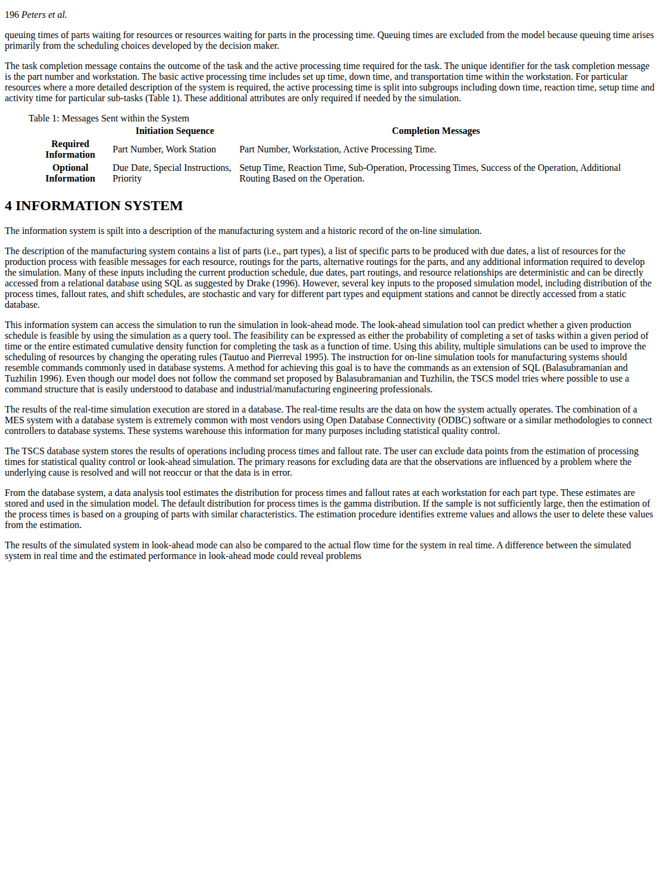196 Peters et al.
queuing times of parts waiting for resources or resources waiting for parts in the processing time. Queuing times are excluded from the model because queuing time arises primarily from the scheduling choices developed by the decision maker.
The task completion message contains the outcome of the task and the active processing time required for the task. The unique identifier for the task completion message is the part number and workstation. The basic active processing time includes set up time, down time, and transportation time within the workstation. For particular resources where a more detailed description of the system is required, the active processing time is split into subgroups including down time, reaction time, setup time and activity time for particular sub-tasks (Table 1). These additional attributes are only required if needed by the simulation.
Table 1: Messages Sent within the System
| | Initiation Sequence | Completion Messages |
| --- | --- | --- |
| Required Information | Part Number, Work Station | Part Number, Workstation, Active Processing Time. |
| Optional Information | Due Date, Special Instructions, Priority | Setup Time, Reaction Time, Sub-Operation, Processing Times, Success of the Operation, Additional Routing Based on the Operation. |
4 INFORMATION SYSTEM
The information system is spilt into a description of the manufacturing system and a historic record of the on-line simulation.
The description of the manufacturing system contains a list of parts (i.e., part types), a list of specific parts to be produced with due dates, a list of resources for the production process with feasible messages for each resource, routings for the parts, alternative routings for the parts, and any additional information required to develop the simulation. Many of these inputs including the current production schedule, due dates, part routings, and resource relationships are deterministic and can be directly accessed from a relational database using SQL as suggested by Drake (1996). However, several key inputs to the proposed simulation model, including distribution of the process times, fallout rates, and shift schedules, are stochastic and vary for different part types and equipment stations and cannot be directly accessed from a static database.
This information system can access the simulation to run the simulation in look-ahead mode. The look-ahead simulation tool can predict whether a given production schedule is feasible by using the simulation as a query tool. The feasibility can be expressed as either the probability of completing a set of tasks within a given period of time or the entire estimated cumulative density function for completing the task as a function of time. Using this ability, multiple simulations can be used to improve the scheduling of resources by changing the operating rules (Tautuo and Pierreval 1995). The instruction for on-line simulation tools for manufacturing systems should resemble commands commonly used in database systems. A method for achieving this goal is to have the commands as an extension of SQL (Balasubramanian and Tuzhilin 1996). Even though our model does not follow the command set proposed by Balasubramanian and Tuzhilin, the TSCS model tries where possible to use a command structure that is easily understood to database and industrial/manufacturing engineering professionals.
The results of the real-time simulation execution are stored in a database. The real-time results are the data on how the system actually operates. The combination of a MES system with a database system is extremely common with most vendors using Open Database Connectivity (ODBC) software or a similar methodologies to connect controllers to database systems. These systems warehouse this information for many purposes including statistical quality control.
The TSCS database system stores the results of operations including process times and fallout rate. The user can exclude data points from the estimation of processing times for statistical quality control or look-ahead simulation. The primary reasons for excluding data are that the observations are influenced by a problem where the underlying cause is resolved and will not reoccur or that the data is in error.
From the database system, a data analysis tool estimates the distribution for process times and fallout rates at each workstation for each part type. These estimates are stored and used in the simulation model. The default distribution for process times is the gamma distribution. If the sample is not sufficiently large, then the estimation of the process times is based on a grouping of parts with similar characteristics. The estimation procedure identifies extreme values and allows the user to delete these values from the estimation.
The results of the simulated system in look-ahead mode can also be compared to the actual flow time for the system in real time. A difference between the simulated system in real time and the estimated performance in look-ahead mode could reveal problems